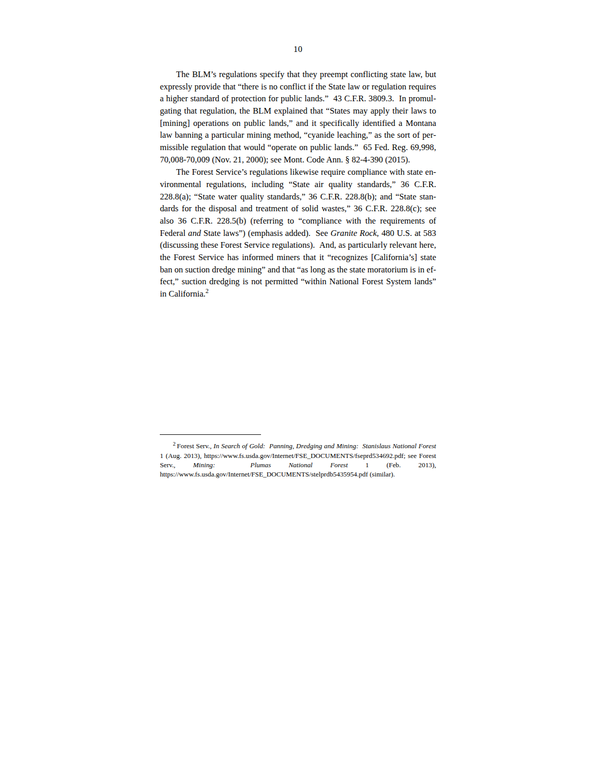10
The BLM’s regulations specify that they preempt conflicting state law, but expressly provide that “there is no conflict if the State law or regulation requires a higher standard of protection for public lands.” 43 C.F.R. 3809.3. In promulgating that regulation, the BLM explained that “States may apply their laws to [mining] operations on public lands,” and it specifically identified a Montana law banning a particular mining method, “cyanide leaching,” as the sort of permissible regulation that would “operate on public lands.” 65 Fed. Reg. 69,998, 70,008-70,009 (Nov. 21, 2000); see Mont. Code Ann. § 82-4-390 (2015).
The Forest Service’s regulations likewise require compliance with state environmental regulations, including “State air quality standards,” 36 C.F.R. 228.8(a); “State water quality standards,” 36 C.F.R. 228.8(b); and “State standards for the disposal and treatment of solid wastes,” 36 C.F.R. 228.8(c); see also 36 C.F.R. 228.5(b) (referring to “compliance with the requirements of Federal and State laws”) (emphasis added). See Granite Rock, 480 U.S. at 583 (discussing these Forest Service regulations). And, as particularly relevant here, the Forest Service has informed miners that it “recognizes [California’s] state ban on suction dredge mining” and that “as long as the state moratorium is in effect,” suction dredging is not permitted “within National Forest System lands” in California.2
2 Forest Serv., In Search of Gold: Panning, Dredging and Mining: Stanislaus National Forest 1 (Aug. 2013), https://www.fs.usda.gov/Internet/FSE_DOCUMENTS/fseprd534692.pdf; see Forest Serv., Mining: Plumas National Forest 1 (Feb. 2013), https://www.fs.usda.gov/Internet/FSE_DOCUMENTS/stelprdb5435954.pdf (similar).